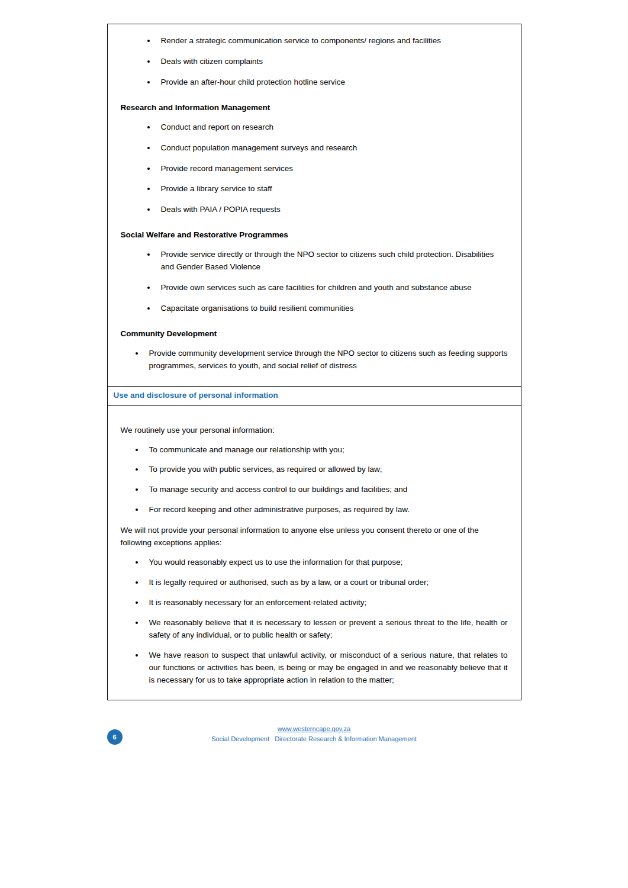Render a strategic communication service to components/ regions and facilities
Deals with citizen complaints
Provide an after-hour child protection hotline service
Research and Information Management
Conduct and report on research
Conduct population management surveys and research
Provide record management services
Provide a library service to staff
Deals with PAIA / POPIA requests
Social Welfare and Restorative Programmes
Provide service directly or through the NPO sector to citizens such child protection. Disabilities and Gender Based Violence
Provide own services such as care facilities for children and youth and substance abuse
Capacitate organisations to build resilient communities
Community Development
Provide community development service through the NPO sector to citizens such as feeding supports programmes, services to youth, and social relief of distress
Use and disclosure of personal information
We routinely use your personal information:
To communicate and manage our relationship with you;
To provide you with public services, as required or allowed by law;
To manage security and access control to our buildings and facilities; and
For record keeping and other administrative purposes, as required by law.
We will not provide your personal information to anyone else unless you consent thereto or one of the following exceptions applies:
You would reasonably expect us to use the information for that purpose;
It is legally required or authorised, such as by a law, or a court or tribunal order;
It is reasonably necessary for an enforcement-related activity;
We reasonably believe that it is necessary to lessen or prevent a serious threat to the life, health or safety of any individual, or to public health or safety;
We have reason to suspect that unlawful activity, or misconduct of a serious nature, that relates to our functions or activities has been, is being or may be engaged in and we reasonably believe that it is necessary for us to take appropriate action in relation to the matter;
www.westerncape.gov.za
Social Development Directorate Research & Information Management
6